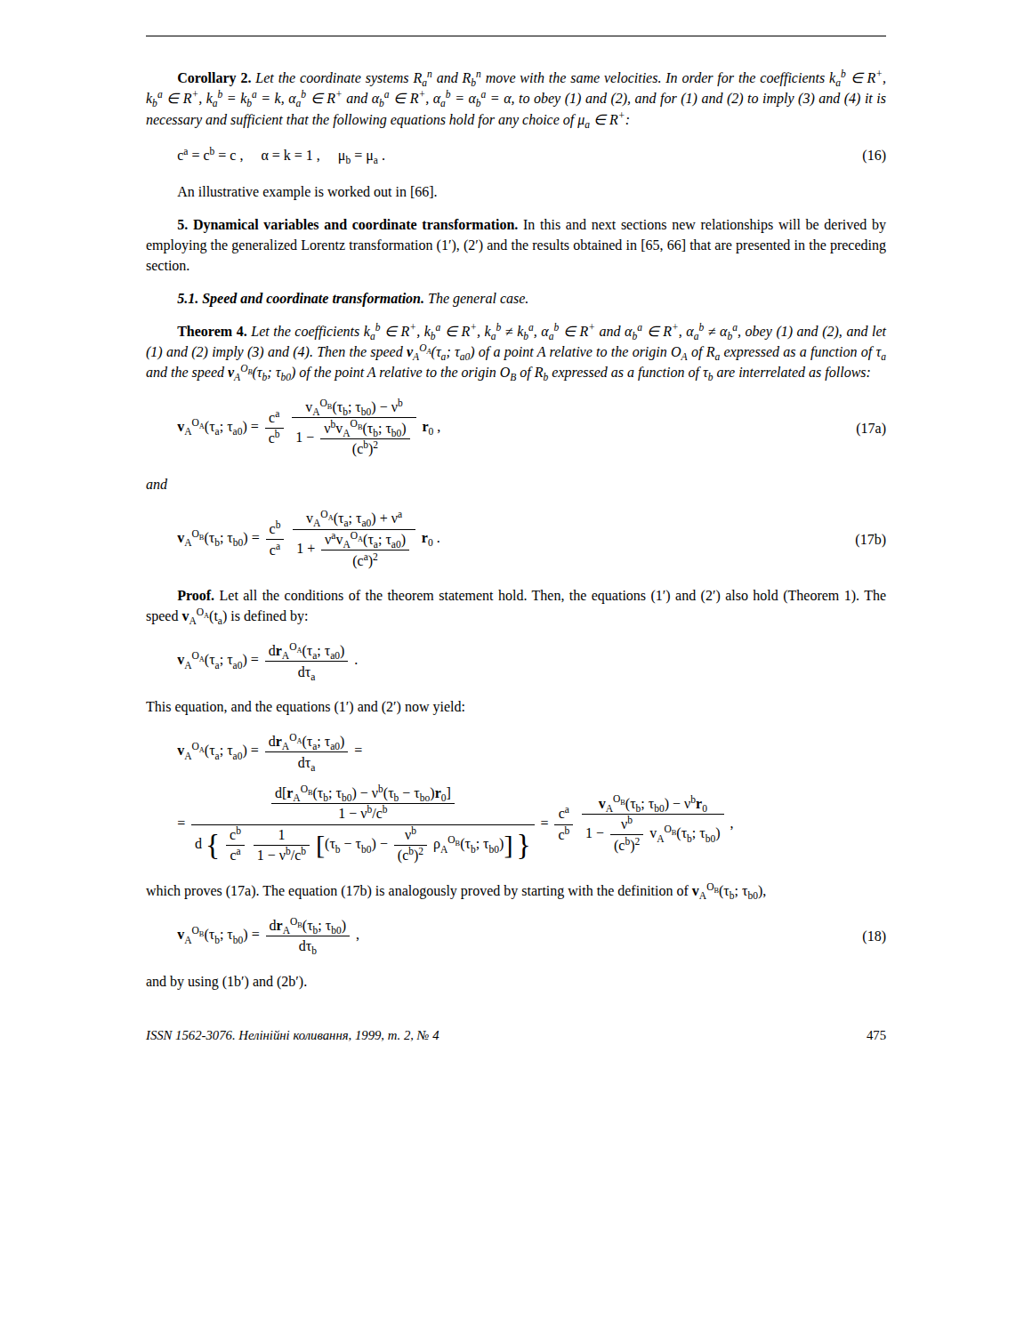Corollary 2. Let the coordinate systems Ran and Rbn move with the same velocities. In order for the coefficients kab ∈ R+, kba ∈ R+, kab = kba = k, αab ∈ R+ and αba ∈ R+, αab = αba = α, to obey (1) and (2), and for (1) and (2) to imply (3) and (4) it is necessary and sufficient that the following equations hold for any choice of μa ∈ R+:
ca = cb = c , α = k = 1 , μb = μa .
(16)
An illustrative example is worked out in [66].
5. Dynamical variables and coordinate transformation. In this and next sections new relationships will be derived by employing the generalized Lorentz transformation (1′), (2′) and the results obtained in [65, 66] that are presented in the preceding section.
5.1. Speed and coordinate transformation. The general case.
Theorem 4. Let the coefficients kab ∈ R+, kba ∈ R+, kab ≠ kba, αab ∈ R+ and αba ∈ R+, αab ≠ αba, obey (1) and (2), and let (1) and (2) imply (3) and (4). Then the speed vAOA(τa; τa0) of a point A relative to the origin OA of Ra expressed as a function of τa and the speed vAOB(τb; τb0) of the point A relative to the origin OB of Rb expressed as a function of τb are interrelated as follows:
vAOA(τa; τa0) = ca cb vAOB(τb; τb0) − νb 1 − νbvAOB(τb; τb0)(cb)2 r0 ,
(17a)
and
vAOB(τb; τb0) = cb ca vAOA(τa; τa0) + νa 1 + νavAOA(τa; τa0)(ca)2 r0 .
(17b)
Proof. Let all the conditions of the theorem statement hold. Then, the equations (1′) and (2′) also hold (Theorem 1). The speed vAOA(ta) is defined by:
vAOA(τa; τa0) = drAOA(τa; τa0) dτa .
This equation, and the equations (1′) and (2′) now yield:
vAOA(τa; τa0) = drAOA(τa; τa0) dτa =
= d[rAOB(τb; τb0) − νb(τb − τbo)r0] 1 − νb/cb d { cb ca 11 − νb/cb [(τb − τb0) − νb(cb)2 ρAOB(τb; τb0)] } = ca cb vAOB(τb; τb0) − νbr0 1 − νb(cb)2 vAOB(τb; τb0) ,
which proves (17a). The equation (17b) is analogously proved by starting with the definition of vAOB(τb; τb0),
vAOB(τb; τb0) = drAOB(τb; τb0) dτb ,
(18)
and by using (1b′) and (2b′).
ISSN 1562-3076. Нелінійні коливання, 1999, т. 2, № 4
475